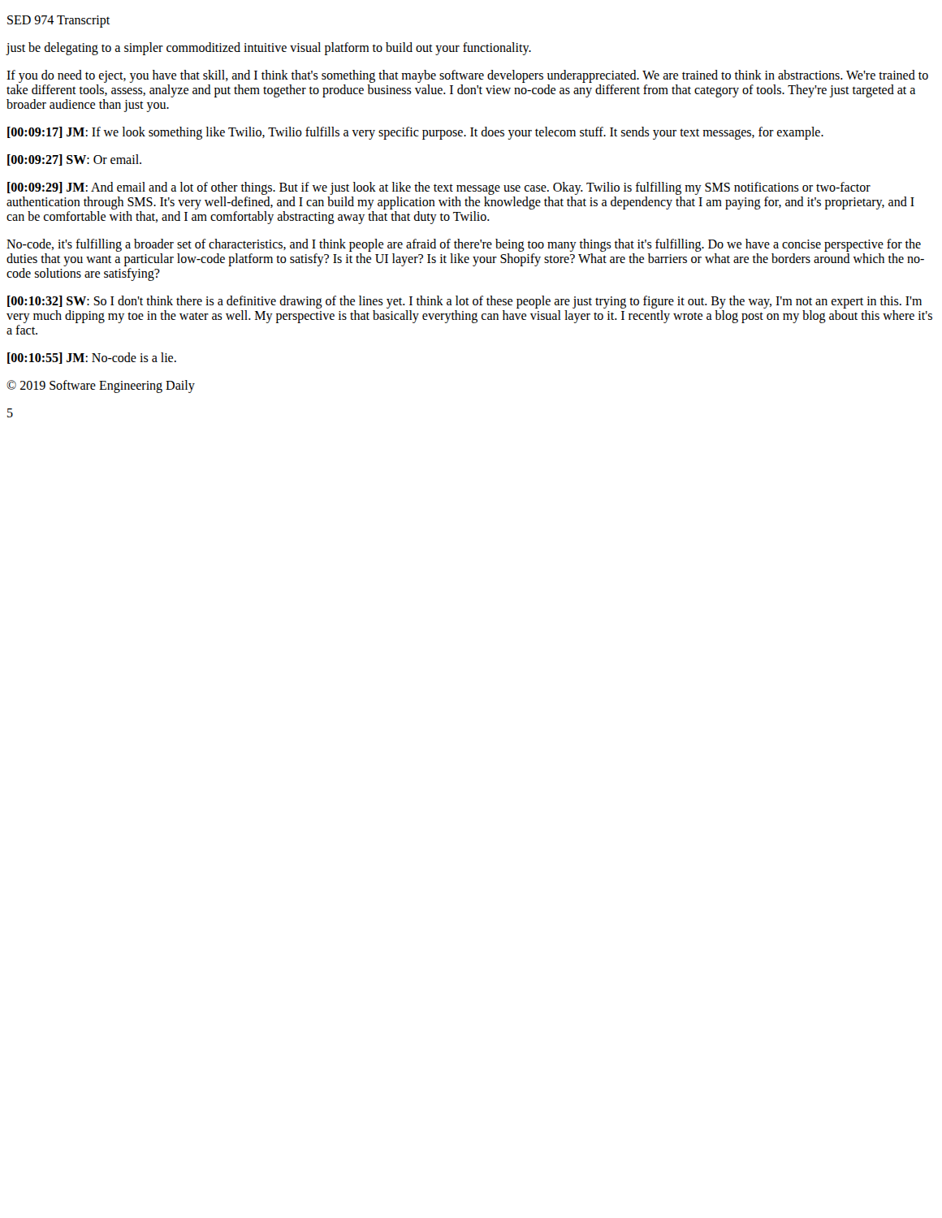SED 974 Transcript
just be delegating to a simpler commoditized intuitive visual platform to build out your functionality.
If you do need to eject, you have that skill, and I think that's something that maybe software developers underappreciated. We are trained to think in abstractions. We're trained to take different tools, assess, analyze and put them together to produce business value. I don't view no-code as any different from that category of tools. They're just targeted at a broader audience than just you.
[00:09:17] JM: If we look something like Twilio, Twilio fulfills a very specific purpose. It does your telecom stuff. It sends your text messages, for example.
[00:09:27] SW: Or email.
[00:09:29] JM: And email and a lot of other things. But if we just look at like the text message use case. Okay. Twilio is fulfilling my SMS notifications or two-factor authentication through SMS. It's very well-defined, and I can build my application with the knowledge that that is a dependency that I am paying for, and it's proprietary, and I can be comfortable with that, and I am comfortably abstracting away that that duty to Twilio.
No-code, it's fulfilling a broader set of characteristics, and I think people are afraid of there're being too many things that it's fulfilling. Do we have a concise perspective for the duties that you want a particular low-code platform to satisfy? Is it the UI layer? Is it like your Shopify store? What are the barriers or what are the borders around which the no-code solutions are satisfying?
[00:10:32] SW: So I don't think there is a definitive drawing of the lines yet. I think a lot of these people are just trying to figure it out. By the way, I'm not an expert in this. I'm very much dipping my toe in the water as well. My perspective is that basically everything can have visual layer to it. I recently wrote a blog post on my blog about this where it's a fact.
[00:10:55] JM: No-code is a lie.
© 2019 Software Engineering Daily
5